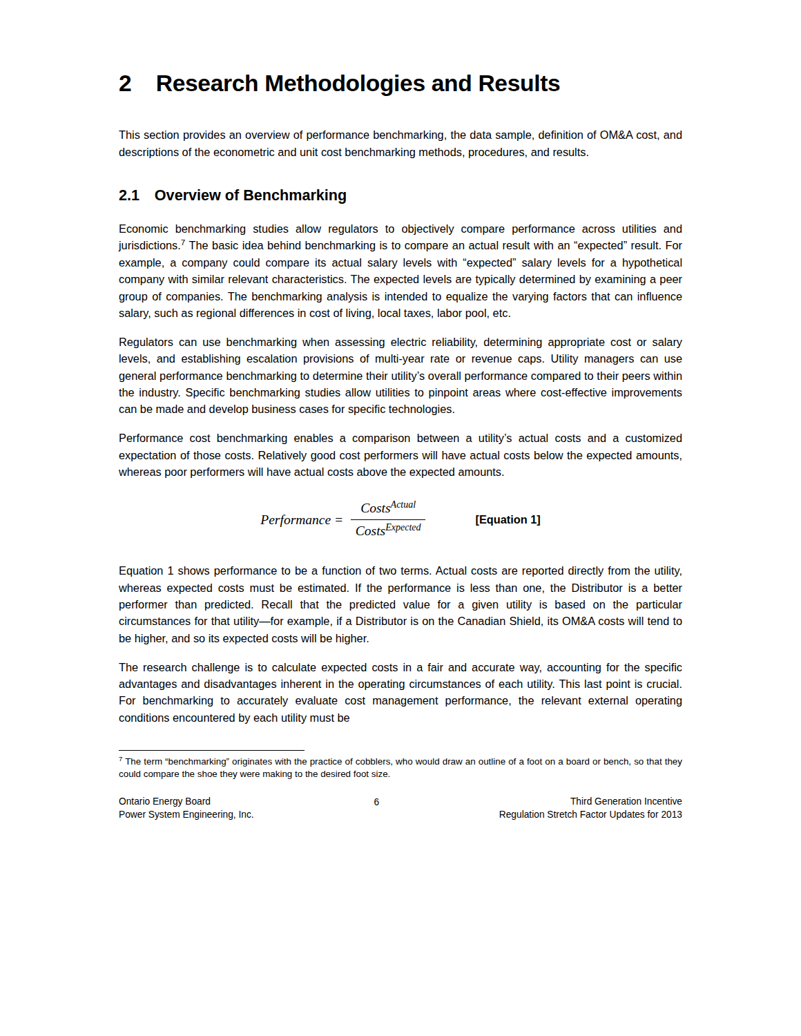2 Research Methodologies and Results
This section provides an overview of performance benchmarking, the data sample, definition of OM&A cost, and descriptions of the econometric and unit cost benchmarking methods, procedures, and results.
2.1 Overview of Benchmarking
Economic benchmarking studies allow regulators to objectively compare performance across utilities and jurisdictions.7 The basic idea behind benchmarking is to compare an actual result with an “expected” result. For example, a company could compare its actual salary levels with “expected” salary levels for a hypothetical company with similar relevant characteristics. The expected levels are typically determined by examining a peer group of companies. The benchmarking analysis is intended to equalize the varying factors that can influence salary, such as regional differences in cost of living, local taxes, labor pool, etc.
Regulators can use benchmarking when assessing electric reliability, determining appropriate cost or salary levels, and establishing escalation provisions of multi-year rate or revenue caps. Utility managers can use general performance benchmarking to determine their utility’s overall performance compared to their peers within the industry. Specific benchmarking studies allow utilities to pinpoint areas where cost-effective improvements can be made and develop business cases for specific technologies.
Performance cost benchmarking enables a comparison between a utility’s actual costs and a customized expectation of those costs. Relatively good cost performers will have actual costs below the expected amounts, whereas poor performers will have actual costs above the expected amounts.
Performance = CostsActual CostsExpected [Equation 1]
Equation 1 shows performance to be a function of two terms. Actual costs are reported directly from the utility, whereas expected costs must be estimated. If the performance is less than one, the Distributor is a better performer than predicted. Recall that the predicted value for a given utility is based on the particular circumstances for that utility—for example, if a Distributor is on the Canadian Shield, its OM&A costs will tend to be higher, and so its expected costs will be higher.
The research challenge is to calculate expected costs in a fair and accurate way, accounting for the specific advantages and disadvantages inherent in the operating circumstances of each utility. This last point is crucial. For benchmarking to accurately evaluate cost management performance, the relevant external operating conditions encountered by each utility must be
7 The term “benchmarking” originates with the practice of cobblers, who would draw an outline of a foot on a board or bench, so that they could compare the shoe they were making to the desired foot size.
Ontario Energy Board
Power System Engineering, Inc.
6
Third Generation Incentive
Regulation Stretch Factor Updates for 2013